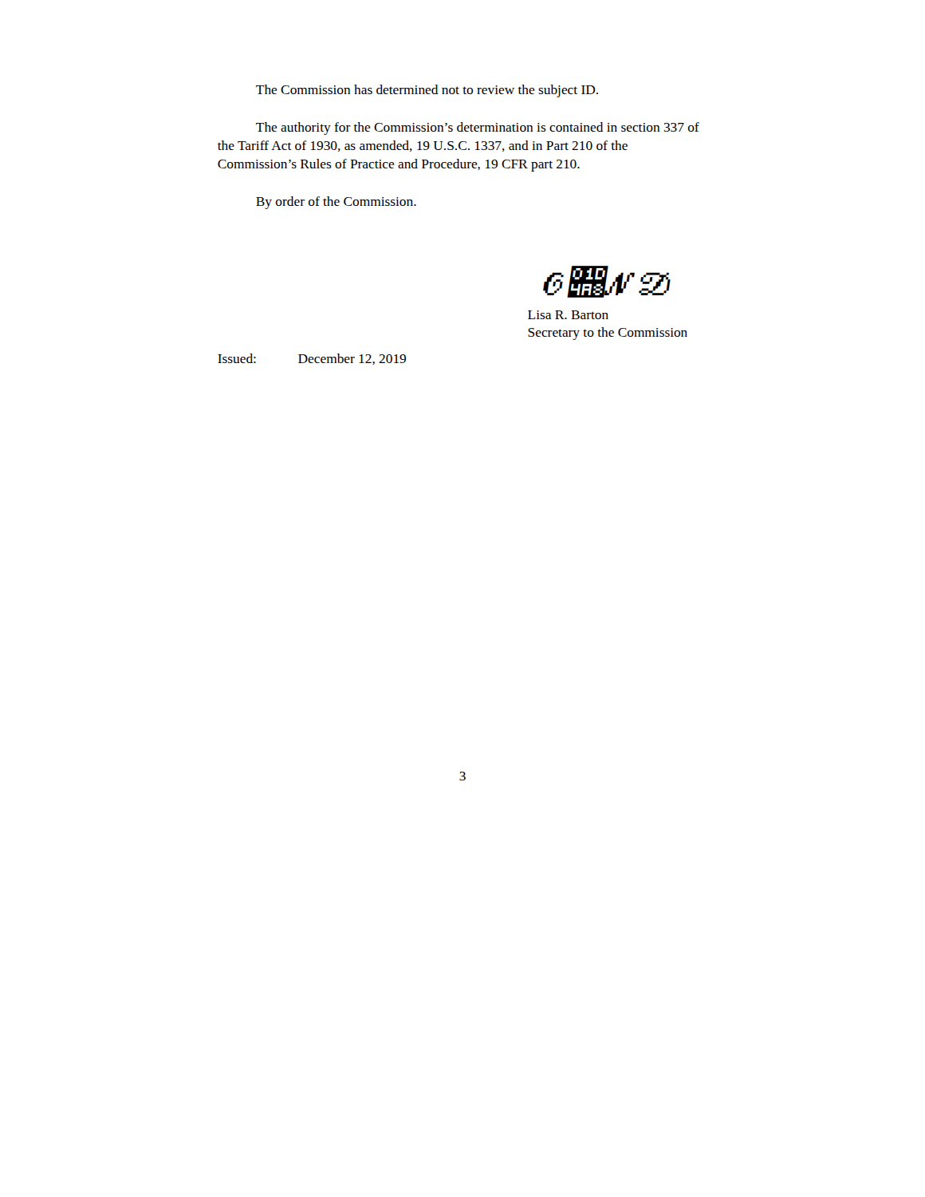The Commission has determined not to review the subject ID.
The authority for the Commission’s determination is contained in section 337 of the Tariff Act of 1930, as amended, 19 U.S.C. 1337, and in Part 210 of the Commission’s Rules of Practice and Procedure, 19 CFR part 210.
By order of the Commission.
𝒪𝒨𝒩𝒟
Lisa R. Barton
Secretary to the Commission
Issued: December 12, 2019
3